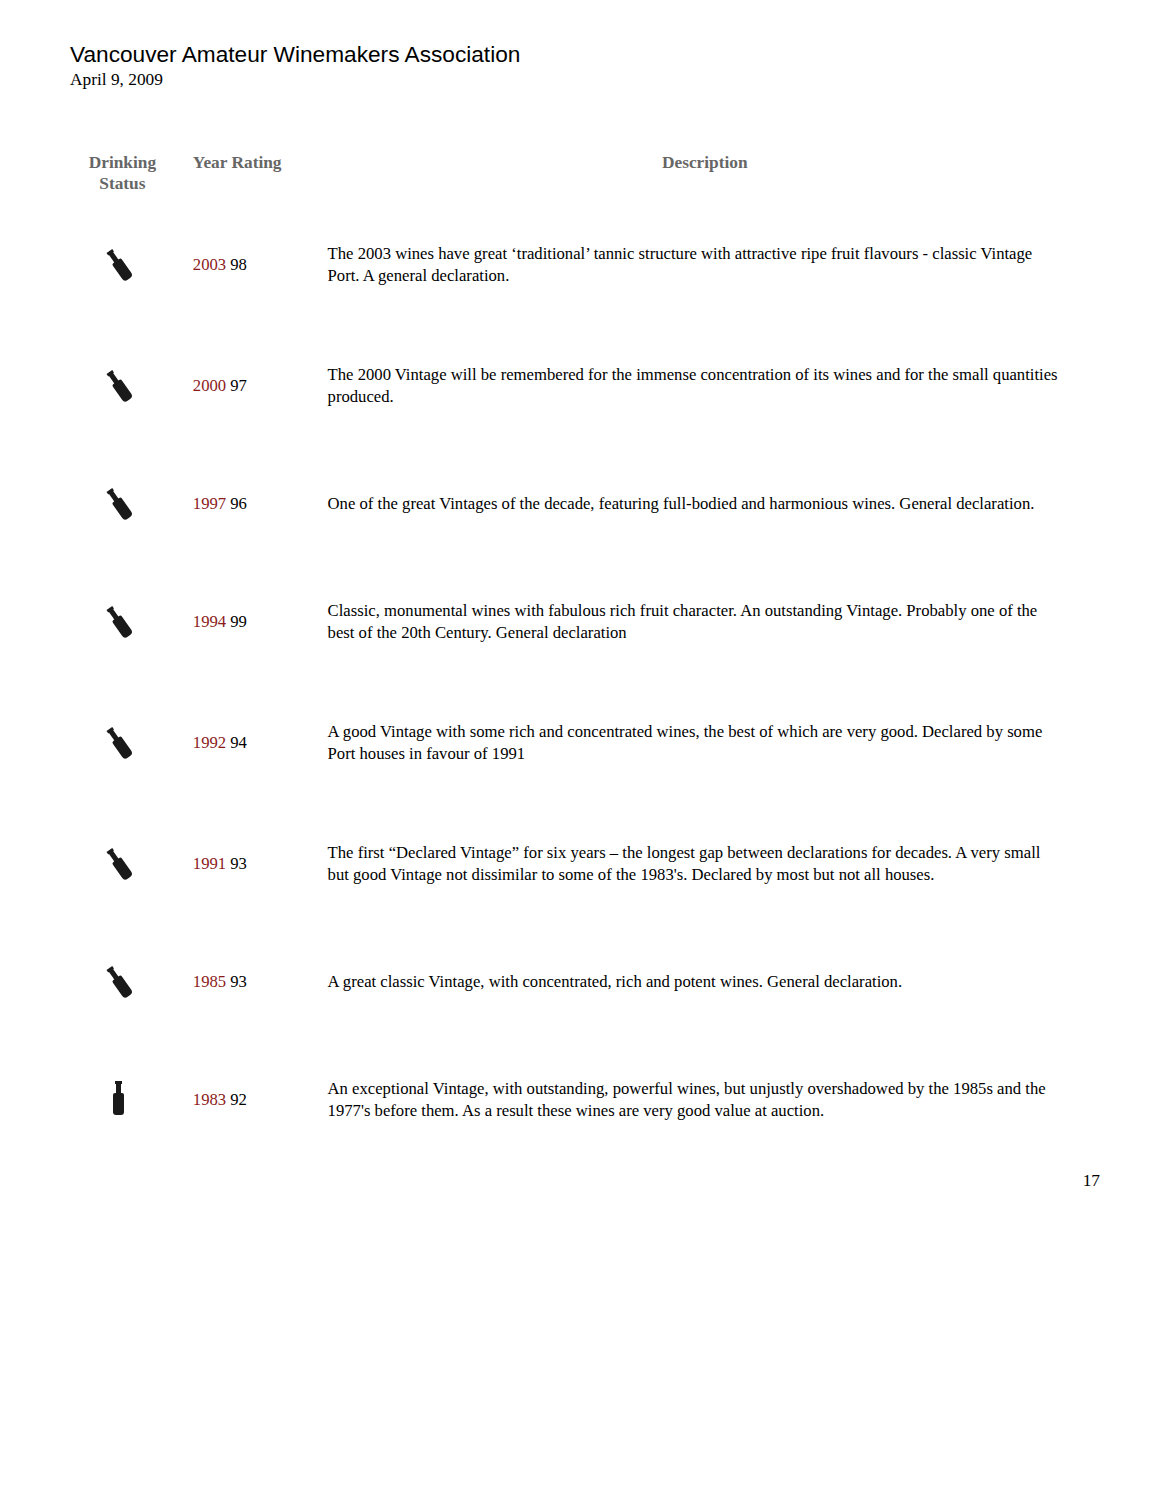Vancouver Amateur Winemakers Association
April 9, 2009
| Drinking Status | Year Rating | Description |
| --- | --- | --- |
| | 2003 98 | The 2003 wines have great ‘traditional’ tannic structure with attractive ripe fruit flavours - classic Vintage Port. A general declaration. |
| | 2000 97 | The 2000 Vintage will be remembered for the immense concentration of its wines and for the small quantities produced. |
| | 1997 96 | One of the great Vintages of the decade, featuring full-bodied and harmonious wines. General declaration. |
| | 1994 99 | Classic, monumental wines with fabulous rich fruit character. An outstanding Vintage. Probably one of the best of the 20th Century. General declaration |
| | 1992 94 | A good Vintage with some rich and concentrated wines, the best of which are very good. Declared by some Port houses in favour of 1991 |
| | 1991 93 | The first “Declared Vintage” for six years – the longest gap between declarations for decades. A very small but good Vintage not dissimilar to some of the 1983's. Declared by most but not all houses. |
| | 1985 93 | A great classic Vintage, with concentrated, rich and potent wines. General declaration. |
| | 1983 92 | An exceptional Vintage, with outstanding, powerful wines, but unjustly overshadowed by the 1985s and the 1977's before them. As a result these wines are very good value at auction. |
17